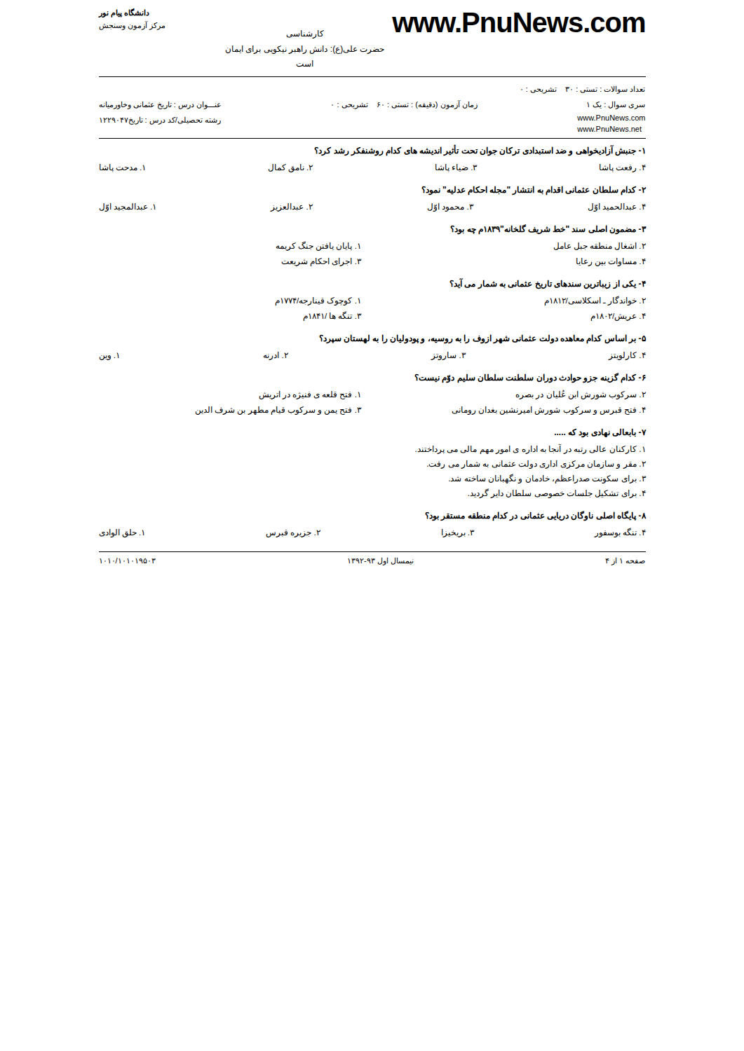www.PnuNews.com
کارشناسی
حضرت علی(ع): دانش راهبر نیکویی برای ایمان است
دانشگاه پیام نور
مرکز آزمون وسنجش
تعداد سوالات : تستی : ۳۰ تشریحی : ۰
سری سوال : یک ۱
زمان آزمون (دقیقه) : تستی : ۶۰ تشریحی : ۰
عنـــوان درس : تاریخ عثمانی وخاورمیانه
www.PnuNews.com
www.PnuNews.net
رشته تحصیلی/کد درس : تاریخ۱۲۲۹۰۴۷
۱- جنبش آزادیخواهی و ضد استبدادی ترکان جوان تحت تأثیر اندیشه های کدام روشنفکر رشد کرد؟
۴. رفعت پاشا
۳. ضیاء پاشا
۲. نامق کمال
۱. مدحت پاشا
۲- کدام سلطان عثمانی اقدام به انتشار "مجله احکام عدلیه" نمود؟
۴. عبدالحمید اوّل
۳. محمود اوّل
۲. عبدالعزیز
۱. عبدالمجید اوّل
۳- مضمون اصلی سند "خط شریف گلخانه"۱۸۳۹م چه بود؟
۲. اشغال منطقه جبل عامل
۱. پایان یافتن جنگ کریمه
۴. مساوات بین رعایا
۳. اجرای احکام شریعت
۴- یکی از زیباترین سندهای تاریخ عثمانی به شمار می آید؟
۲. خواندگار ـ اسکلاسی/۱۸۱۲م
۱. کوچوک قینارجه/۱۷۷۴م
۴. عریش/۱۸۰۲م
۳. تنگه ها /۱۸۴۱م
۵- بر اساس کدام معاهده دولت عثمانی شهر ازوف را به روسیه، و پودولیان را به لهستان سپرد؟
۴. کارلویتز
۳. ساروتز
۲. ادرنه
۱. وین
۶- کدام گزینه جزو حوادث دوران سلطنت سلطان سلیم دوّم نیست؟
۲. سرکوب شورش ابن عُلیان در بصره
۱. فتح قلعه ی فنیژه در اتریش
۴. فتح قبرس و سرکوب شورش امیرنشین بغدان رومانی
۳. فتح یمن و سرکوب قیام مطهر بن شرف الدین
۷- بابعالی نهادی بود که .....
۱. کارکنان عالی رتبه در آنجا به اداره ی امور مهم مالی می پرداختند.
۲. مقر و سازمان مرکزی اداری دولت عثمانی به شمار می رفت.
۳. برای سکونت صدراعظم، خادمان و نگهبانان ساخته شد.
۴. برای تشکیل جلسات خصوصی سلطان دایر گردید.
۸- پایگاه اصلی ناوگان دریایی عثمانی در کدام منطقه مستقر بود؟
۴. تنگه بوسفور
۳. بریخیزا
۲. جزیره قبرس
۱. حلق الوادی
صفحه ۱ از ۴
نیمسال اول ۹۳-۱۳۹۲
۱۰۱۰/۱۰۱۰۱۹۵۰۳